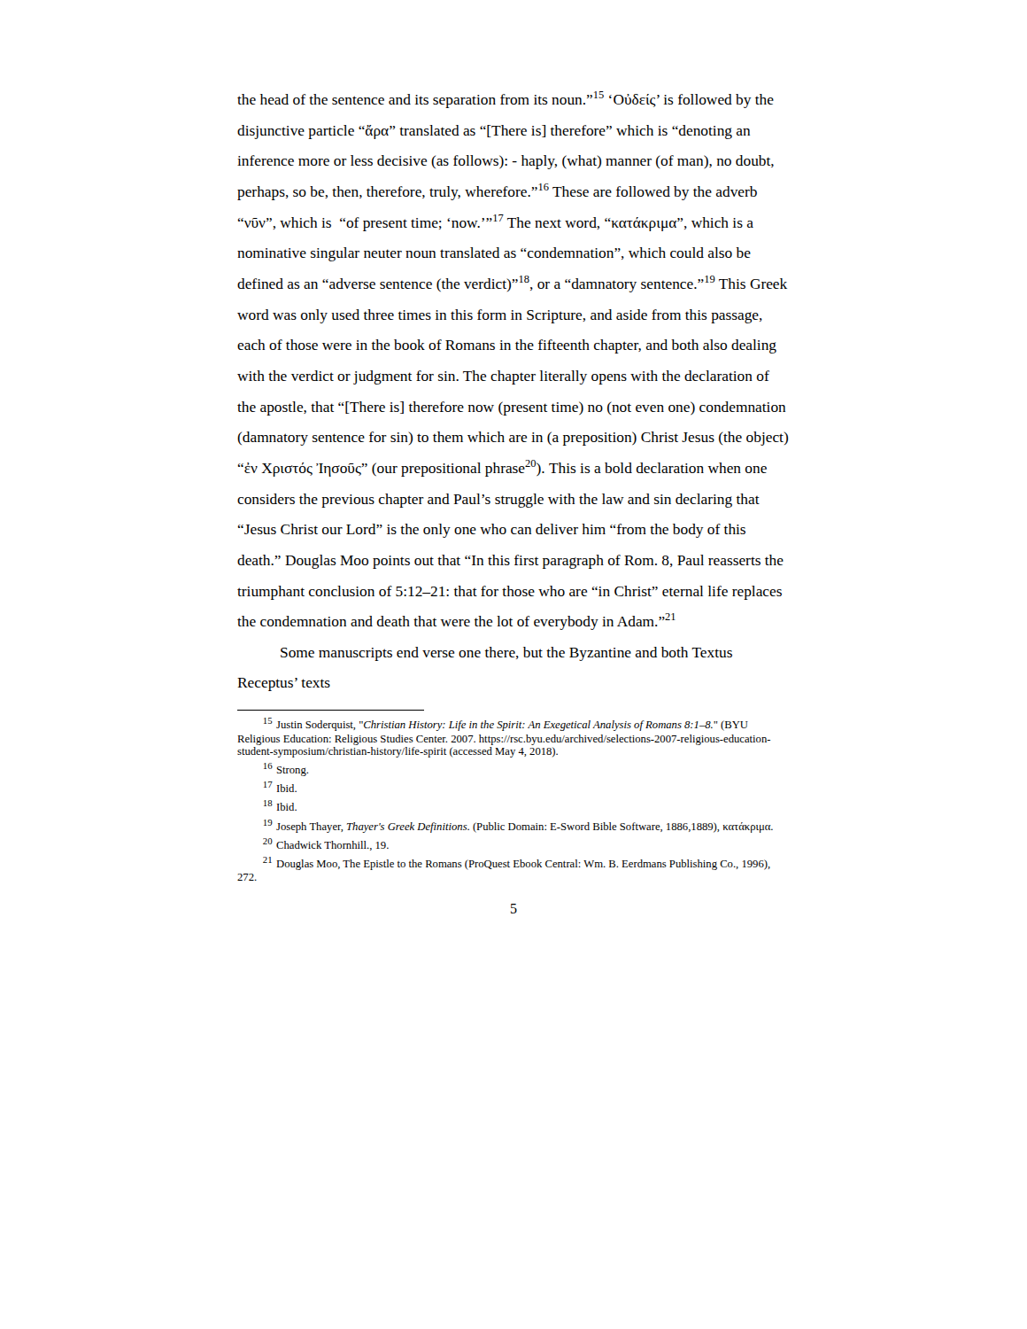the head of the sentence and its separation from its noun.”15 ‘Οὐδείς’ is followed by the disjunctive particle “ἄρα” translated as “[There is] therefore” which is “denoting an inference more or less decisive (as follows): - haply, (what) manner (of man), no doubt, perhaps, so be, then, therefore, truly, wherefore.”16 These are followed by the adverb “νῦν”, which is “of present time; ‘now.’”17 The next word, “κατάκριμα”, which is a nominative singular neuter noun translated as “condemnation”, which could also be defined as an “adverse sentence (the verdict)”18, or a “damnatory sentence.”19 This Greek word was only used three times in this form in Scripture, and aside from this passage, each of those were in the book of Romans in the fifteenth chapter, and both also dealing with the verdict or judgment for sin. The chapter literally opens with the declaration of the apostle, that “[There is] therefore now (present time) no (not even one) condemnation (damnatory sentence for sin) to them which are in (a preposition) Christ Jesus (the object) “ἐν Χριστός Ἰησοῦς” (our prepositional phrase20). This is a bold declaration when one considers the previous chapter and Paul’s struggle with the law and sin declaring that “Jesus Christ our Lord” is the only one who can deliver him “from the body of this death.” Douglas Moo points out that “In this first paragraph of Rom. 8, Paul reasserts the triumphant conclusion of 5:12–21: that for those who are “in Christ” eternal life replaces the condemnation and death that were the lot of everybody in Adam.”21
Some manuscripts end verse one there, but the Byzantine and both Textus Receptus’ texts
15 Justin Soderquist, "Christian History: Life in the Spirit: An Exegetical Analysis of Romans 8:1–8." (BYU Religious Education: Religious Studies Center. 2007. https://rsc.byu.edu/archived/selections-2007-religious-education-student-symposium/christian-history/life-spirit (accessed May 4, 2018).
16 Strong.
17 Ibid.
18 Ibid.
19 Joseph Thayer, Thayer's Greek Definitions. (Public Domain: E-Sword Bible Software, 1886,1889), κατάκριμα.
20 Chadwick Thornhill., 19.
21 Douglas Moo, The Epistle to the Romans (ProQuest Ebook Central: Wm. B. Eerdmans Publishing Co., 1996), 272.
5